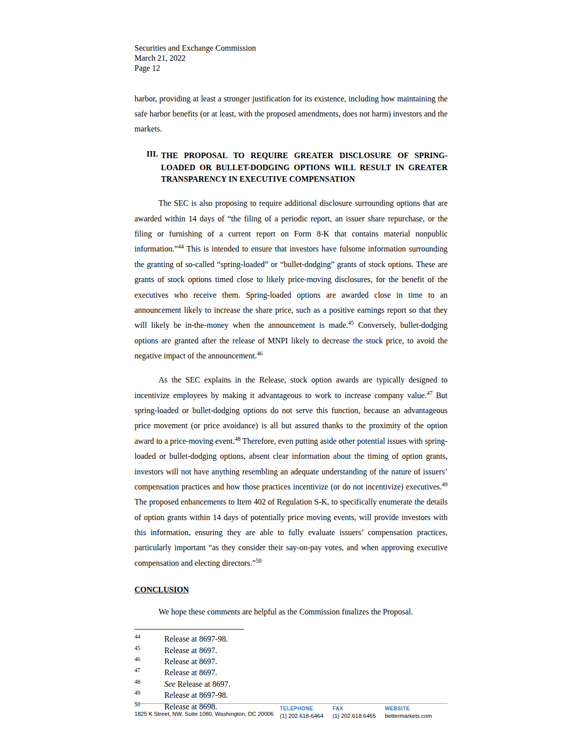Securities and Exchange Commission
March 21, 2022
Page 12
harbor, providing at least a stronger justification for its existence, including how maintaining the safe harbor benefits (or at least, with the proposed amendments, does not harm) investors and the markets.
III.
The Proposal to Require Greater Disclosure of Spring-Loaded or Bullet-Dodging Options Will Result in Greater Transparency in Executive Compensation
The SEC is also proposing to require additional disclosure surrounding options that are awarded within 14 days of “the filing of a periodic report, an issuer share repurchase, or the filing or furnishing of a current report on Form 8-K that contains material nonpublic information.”44 This is intended to ensure that investors have fulsome information surrounding the granting of so-called “spring-loaded” or “bullet-dodging” grants of stock options. These are grants of stock options timed close to likely price-moving disclosures, for the benefit of the executives who receive them. Spring-loaded options are awarded close in time to an announcement likely to increase the share price, such as a positive earnings report so that they will likely be in-the-money when the announcement is made.45 Conversely, bullet-dodging options are granted after the release of MNPI likely to decrease the stock price, to avoid the negative impact of the announcement.46
As the SEC explains in the Release, stock option awards are typically designed to incentivize employees by making it advantageous to work to increase company value.47 But spring-loaded or bullet-dodging options do not serve this function, because an advantageous price movement (or price avoidance) is all but assured thanks to the proximity of the option award to a price-moving event.48 Therefore, even putting aside other potential issues with spring-loaded or bullet-dodging options, absent clear information about the timing of option grants, investors will not have anything resembling an adequate understanding of the nature of issuers’ compensation practices and how those practices incentivize (or do not incentivize) executives.49 The proposed enhancements to Item 402 of Regulation S-K, to specifically enumerate the details of option grants within 14 days of potentially price moving events, will provide investors with this information, ensuring they are able to fully evaluate issuers’ compensation practices, particularly important “as they consider their say-on-pay votes, and when approving executive compensation and electing directors.”50
CONCLUSION
We hope these comments are helpful as the Commission finalizes the Proposal.
44
Release at 8697-98.
45
Release at 8697.
46
Release at 8697.
47
Release at 8697.
48
See Release at 8697.
49
Release at 8697-98.
50
Release at 8698.
1825 K Street, NW, Suite 1080, Washington, DC 20006
TELEPHONE
(1) 202.618-6464
FAX
(1) 202.618.6465
WEBSITE
bettermarkets.com